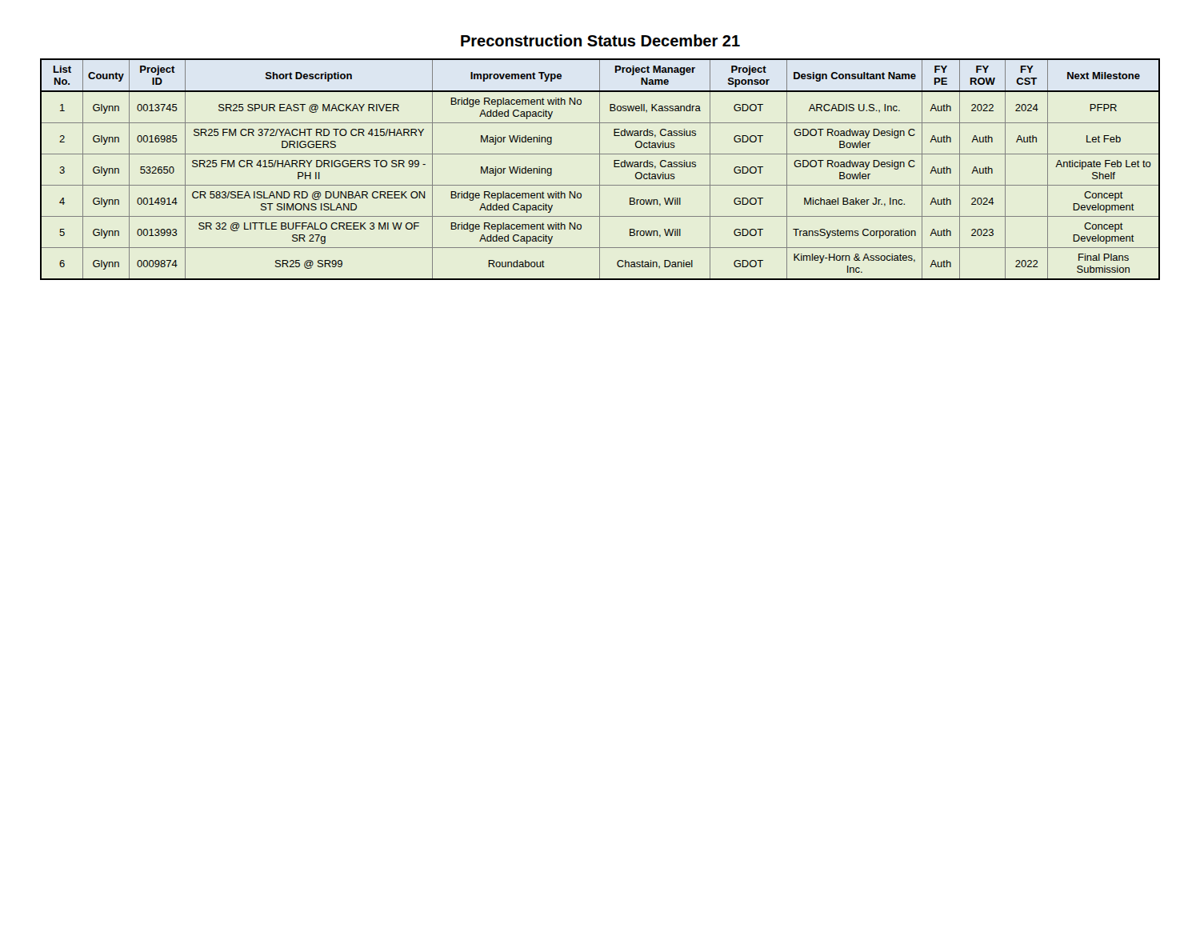Preconstruction Status December 21
| List No. | County | Project ID | Short Description | Improvement Type | Project Manager Name | Project Sponsor | Design Consultant Name | FY PE | FY ROW | FY CST | Next Milestone |
| --- | --- | --- | --- | --- | --- | --- | --- | --- | --- | --- | --- |
| 1 | Glynn | 0013745 | SR25 SPUR EAST @ MACKAY RIVER | Bridge Replacement with No Added Capacity | Boswell, Kassandra | GDOT | ARCADIS U.S., Inc. | Auth | 2022 | 2024 | PFPR |
| 2 | Glynn | 0016985 | SR25 FM CR 372/YACHT RD TO CR 415/HARRY DRIGGERS | Major Widening | Edwards, Cassius Octavius | GDOT | GDOT Roadway Design C Bowler | Auth | Auth | Auth | Let Feb |
| 3 | Glynn | 532650 | SR25 FM CR 415/HARRY DRIGGERS TO SR 99 - PH II | Major Widening | Edwards, Cassius Octavius | GDOT | GDOT Roadway Design C Bowler | Auth | Auth | | Anticipate Feb Let to Shelf |
| 4 | Glynn | 0014914 | CR 583/SEA ISLAND RD @ DUNBAR CREEK ON ST SIMONS ISLAND | Bridge Replacement with No Added Capacity | Brown, Will | GDOT | Michael Baker Jr., Inc. | Auth | 2024 | | Concept Development |
| 5 | Glynn | 0013993 | SR 32 @ LITTLE BUFFALO CREEK 3 MI W OF SR 27g | Bridge Replacement with No Added Capacity | Brown, Will | GDOT | TransSystems Corporation | Auth | 2023 | | Concept Development |
| 6 | Glynn | 0009874 | SR25 @ SR99 | Roundabout | Chastain, Daniel | GDOT | Kimley-Horn & Associates, Inc. | Auth | | 2022 | Final Plans Submission |